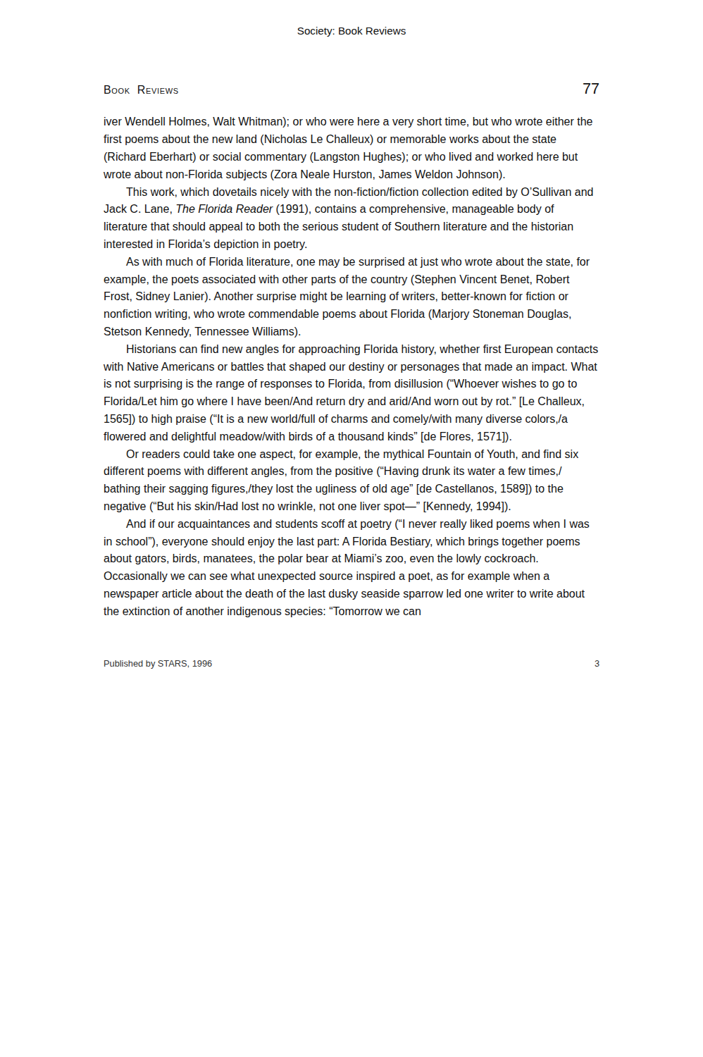Society: Book Reviews
Book Reviews 77
iver Wendell Holmes, Walt Whitman); or who were here a very short time, but who wrote either the first poems about the new land (Nicholas Le Challeux) or memorable works about the state (Richard Eberhart) or social commentary (Langston Hughes); or who lived and worked here but wrote about non-Florida subjects (Zora Neale Hurston, James Weldon Johnson).
This work, which dovetails nicely with the non-fiction/fiction collection edited by O’Sullivan and Jack C. Lane, The Florida Reader (1991), contains a comprehensive, manageable body of literature that should appeal to both the serious student of Southern literature and the historian interested in Florida’s depiction in poetry.
As with much of Florida literature, one may be surprised at just who wrote about the state, for example, the poets associated with other parts of the country (Stephen Vincent Benet, Robert Frost, Sidney Lanier). Another surprise might be learning of writers, better-known for fiction or nonfiction writing, who wrote commendable poems about Florida (Marjory Stoneman Douglas, Stetson Kennedy, Tennessee Williams).
Historians can find new angles for approaching Florida history, whether first European contacts with Native Americans or battles that shaped our destiny or personages that made an impact. What is not surprising is the range of responses to Florida, from disillusion (“Whoever wishes to go to Florida/Let him go where I have been/And return dry and arid/And worn out by rot.” [Le Challeux, 1565]) to high praise (“It is a new world/full of charms and comely/with many diverse colors,/a flowered and delightful meadow/with birds of a thousand kinds” [de Flores, 1571]).
Or readers could take one aspect, for example, the mythical Fountain of Youth, and find six different poems with different angles, from the positive (“Having drunk its water a few times,/ bathing their sagging figures,/they lost the ugliness of old age” [de Castellanos, 1589]) to the negative (“But his skin/Had lost no wrinkle, not one liver spot—” [Kennedy, 1994]).
And if our acquaintances and students scoff at poetry (“I never really liked poems when I was in school”), everyone should enjoy the last part: A Florida Bestiary, which brings together poems about gators, birds, manatees, the polar bear at Miami’s zoo, even the lowly cockroach. Occasionally we can see what unexpected source inspired a poet, as for example when a newspaper article about the death of the last dusky seaside sparrow led one writer to write about the extinction of another indigenous species: “Tomorrow we can
Published by STARS, 1996 3